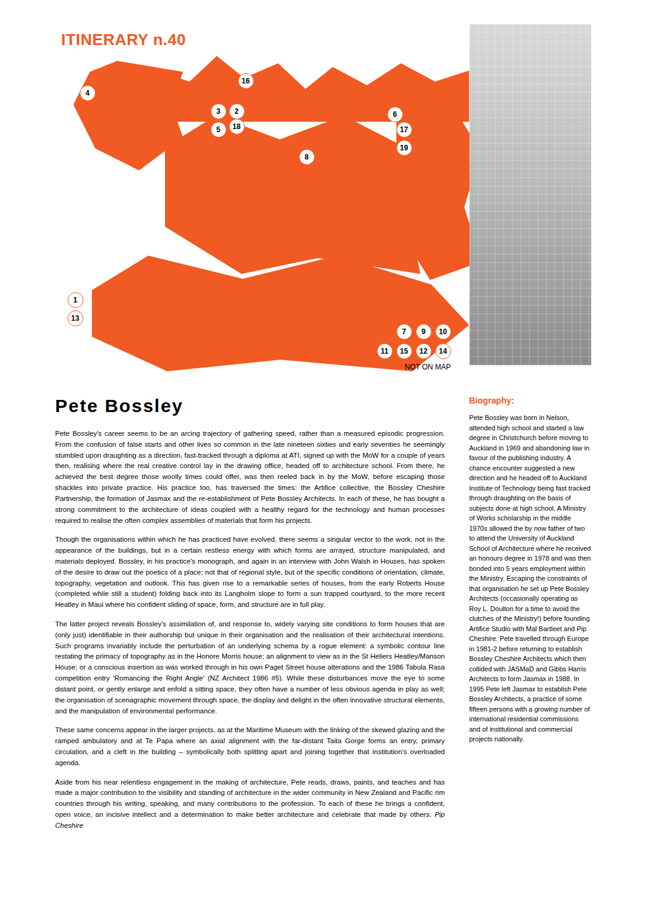ITINERARY n.40
4
16
3
2
5
18
6
17
19
8
1
13
7
9
10
11
15
12
14
NOT ON MAP
Pete Bossley
Pete Bossley's career seems to be an arcing trajectory of gathering speed, rather than a measured episodic progression. From the confusion of false starts and other lives so common in the late nineteen sixties and early seventies he seemingly stumbled upon draughting as a direction, fast-tracked through a diploma at ATI, signed up with the MoW for a couple of years then, realising where the real creative control lay in the drawing office, headed off to architecture school. From there, he achieved the best degree those woolly times could offer, was then reeled back in by the MoW, before escaping those shackles into private practice. His practice too, has traversed the times: the Artifice collective, the Bossley Cheshire Partnership, the formation of Jasmax and the re-establishment of Pete Bossley Architects. In each of these, he has bought a strong commitment to the architecture of ideas coupled with a healthy regard for the technology and human processes required to realise the often complex assemblies of materials that form his projects.
Though the organisations within which he has practiced have evolved, there seems a singular vector to the work, not in the appearance of the buildings, but in a certain restless energy with which forms are arrayed, structure manipulated, and materials deployed. Bossley, in his practice's monograph, and again in an interview with John Walsh in Houses, has spoken of the desire to draw out the poetics of a place; not that of regional style, but of the specific conditions of orientation, climate, topography, vegetation and outlook. This has given rise to a remarkable series of houses, from the early Roberts House (completed while still a student) folding back into its Langholm slope to form a sun trapped courtyard, to the more recent Heatley in Maui where his confident sliding of space, form, and structure are in full play.
The latter project reveals Bossley's assimilation of, and response to, widely varying site conditions to form houses that are (only just) identifiable in their authorship but unique in their organisation and the realisation of their architectural intentions. Such programs invariably include the perturbation of an underlying schema by a rogue element: a symbolic contour line restating the primacy of topography as in the Honore Morris house; an alignment to view as in the St Heliers Heatley/Manson House; or a conscious insertion as was worked through in his own Paget Street house alterations and the 1986 Tabula Rasa competition entry 'Romancing the Right Angle' (NZ Architect 1986 #5). While these disturbances move the eye to some distant point, or gently enlarge and enfold a sitting space, they often have a number of less obvious agenda in play as well; the organisation of scenagraphic movement through space, the display and delight in the often innovative structural elements, and the manipulation of environmental performance.
These same concerns appear in the larger projects, as at the Maritime Museum with the linking of the skewed glazing and the ramped ambulatory and at Te Papa where an axial alignment with the far-distant Taita Gorge forms an entry, primary circulation, and a cleft in the building – symbolically both splitting apart and joining together that institution's overloaded agenda.
Aside from his near relentless engagement in the making of architecture, Pete reads, draws, paints, and teaches and has made a major contribution to the visibility and standing of architecture in the wider community in New Zealand and Pacific rim countries through his writing, speaking, and many contributions to the profession. To each of these he brings a confident, open voice, an incisive intellect and a determination to make better architecture and celebrate that made by others. Pip Cheshire
Biography:
Pete Bossley was born in Nelson, attended high school and started a law degree in Christchurch before moving to Auckland in 1969 and abandoning law in favour of the publishing industry. A chance encounter suggested a new direction and he headed off to Auckland Institute of Technology being fast tracked through draughting on the basis of subjects done at high school. A Ministry of Works scholarship in the middle 1970s allowed the by now father of two to attend the University of Auckland School of Architecture where he received an honours degree in 1978 and was then bonded into 5 years employment within the Ministry. Escaping the constraints of that organisation he set up Pete Bossley Architects (occasionally operating as Roy L. Doulton for a time to avoid the clutches of the Ministry!) before founding Artifice Studio with Mal Bartleet and Pip Cheshire. Pete travelled through Europe in 1981-2 before returning to establish Bossley Cheshire Architects which then collided with JASMaD and Gibbs Harris Architects to form Jasmax in 1988. In 1995 Pete left Jasmax to establish Pete Bossley Architects, a practice of some fifteen persons with a growing number of international residential commissions and of institutional and commercial projects nationally.